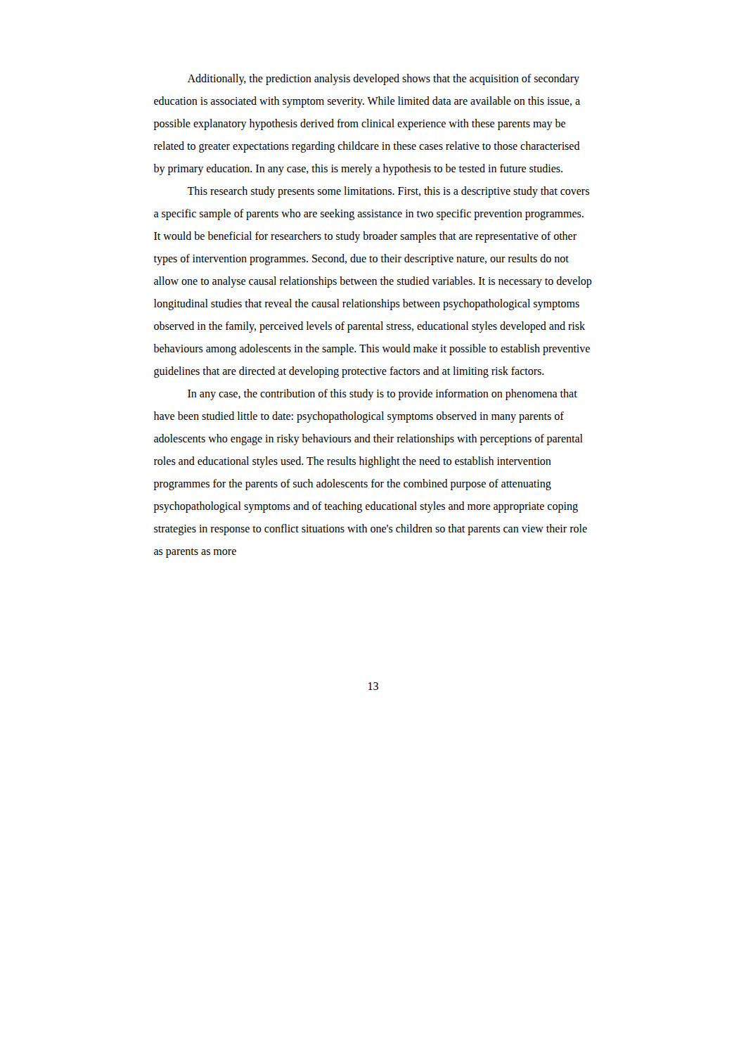Additionally, the prediction analysis developed shows that the acquisition of secondary education is associated with symptom severity. While limited data are available on this issue, a possible explanatory hypothesis derived from clinical experience with these parents may be related to greater expectations regarding childcare in these cases relative to those characterised by primary education. In any case, this is merely a hypothesis to be tested in future studies.
This research study presents some limitations. First, this is a descriptive study that covers a specific sample of parents who are seeking assistance in two specific prevention programmes. It would be beneficial for researchers to study broader samples that are representative of other types of intervention programmes. Second, due to their descriptive nature, our results do not allow one to analyse causal relationships between the studied variables. It is necessary to develop longitudinal studies that reveal the causal relationships between psychopathological symptoms observed in the family, perceived levels of parental stress, educational styles developed and risk behaviours among adolescents in the sample. This would make it possible to establish preventive guidelines that are directed at developing protective factors and at limiting risk factors.
In any case, the contribution of this study is to provide information on phenomena that have been studied little to date: psychopathological symptoms observed in many parents of adolescents who engage in risky behaviours and their relationships with perceptions of parental roles and educational styles used. The results highlight the need to establish intervention programmes for the parents of such adolescents for the combined purpose of attenuating psychopathological symptoms and of teaching educational styles and more appropriate coping strategies in response to conflict situations with one's children so that parents can view their role as parents as more
13